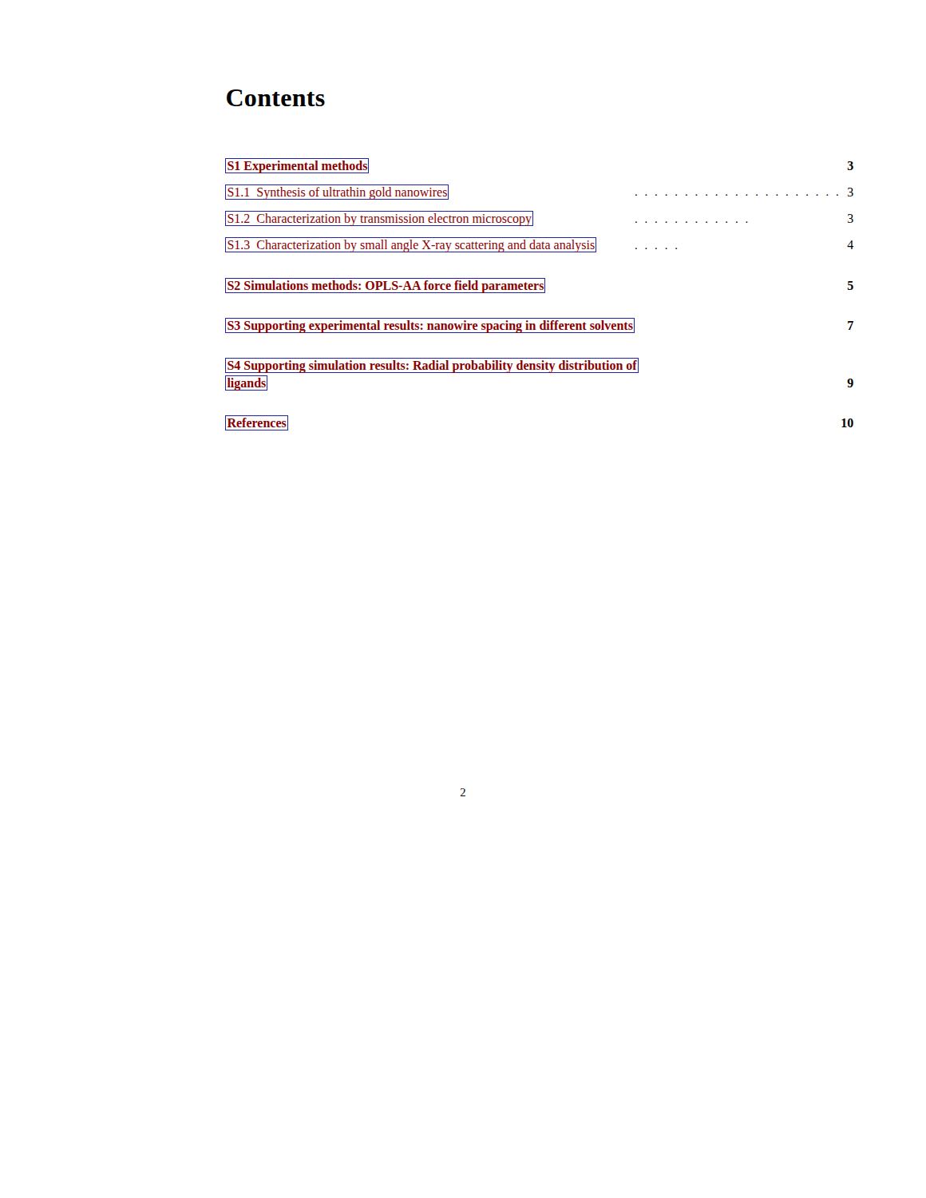Contents
| S1 Experimental methods | | 3 |
| S1.1 Synthesis of ultrathin gold nanowires | . . . . . . . . . . . . . . . . . . . . . | 3 |
| S1.2 Characterization by transmission electron microscopy | . . . . . . . . . . . . | 3 |
| S1.3 Characterization by small angle X-ray scattering and data analysis | . . . . . | 4 |
| S2 Simulations methods: OPLS-AA force field parameters | | 5 |
| S3 Supporting experimental results: nanowire spacing in different solvents | | 7 |
| S4 Supporting simulation results: Radial probability density distribution of | |
| ligands | | 9 |
| References | | 10 |
2